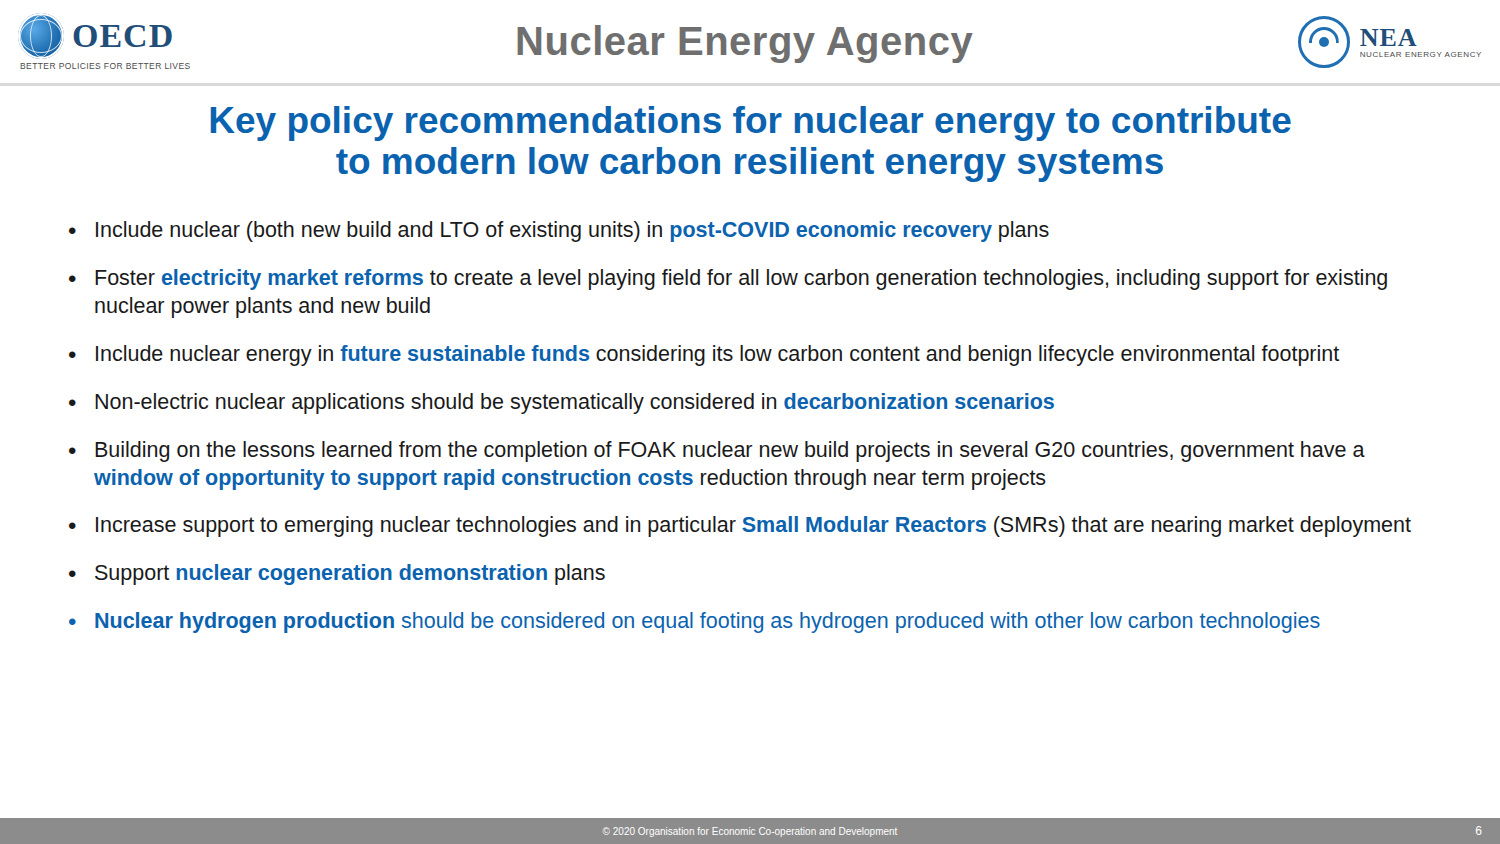OECD
BETTER POLICIES FOR BETTER LIVES
Nuclear Energy Agency
NEA
NUCLEAR ENERGY AGENCY
Key policy recommendations for nuclear energy to contribute
to modern low carbon resilient energy systems
Include nuclear (both new build and LTO of existing units) in post-COVID economic recovery plans
Foster electricity market reforms to create a level playing field for all low carbon generation technologies, including support for existing nuclear power plants and new build
Include nuclear energy in future sustainable funds considering its low carbon content and benign lifecycle environmental footprint
Non-electric nuclear applications should be systematically considered in decarbonization scenarios
Building on the lessons learned from the completion of FOAK nuclear new build projects in several G20 countries, government have a window of opportunity to support rapid construction costs reduction through near term projects
Increase support to emerging nuclear technologies and in particular Small Modular Reactors (SMRs) that are nearing market deployment
Support nuclear cogeneration demonstration plans
Nuclear hydrogen production should be considered on equal footing as hydrogen produced with other low carbon technologies
© 2020 Organisation for Economic Co-operation and Development 6